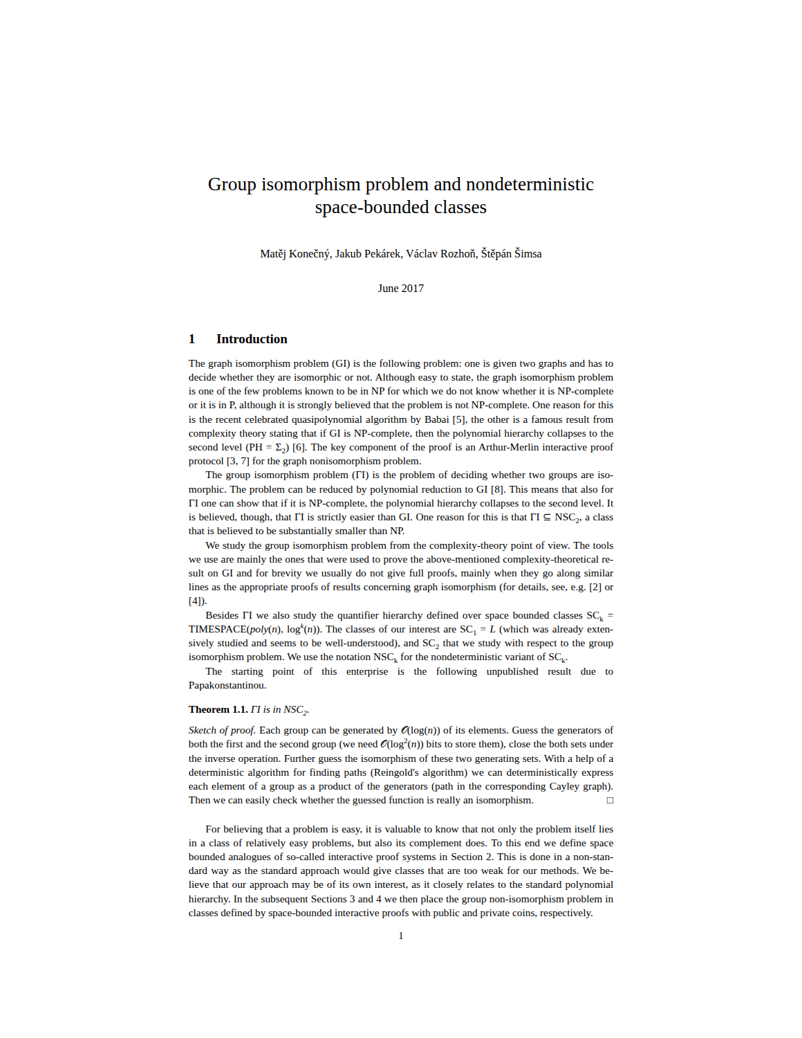Group isomorphism problem and nondeterministic
space-bounded classes
Matěj Konečný, Jakub Pekárek, Václav Rozhoň, Štěpán Šimsa
June 2017
1 Introduction
The graph isomorphism problem (GI) is the following problem: one is given two graphs and has to decide whether they are isomorphic or not. Although easy to state, the graph isomorphism problem is one of the few problems known to be in NP for which we do not know whether it is NP-complete or it is in P, although it is strongly believed that the problem is not NP-complete. One reason for this is the recent celebrated quasipolynomial algorithm by Babai [5], the other is a famous result from complexity theory stating that if GI is NP-complete, then the polynomial hierarchy collapses to the second level (PH = Σ2) [6]. The key component of the proof is an Arthur-Merlin interactive proof protocol [3, 7] for the graph nonisomorphism problem.
The group isomorphism problem (ΓI) is the problem of deciding whether two groups are isomorphic. The problem can be reduced by polynomial reduction to GI [8]. This means that also for ΓI one can show that if it is NP-complete, the polynomial hierarchy collapses to the second level. It is believed, though, that ΓI is strictly easier than GI. One reason for this is that ΓI ⊆ NSC2, a class that is believed to be substantially smaller than NP.
We study the group isomorphism problem from the complexity-theory point of view. The tools we use are mainly the ones that were used to prove the above-mentioned complexity-theoretical result on GI and for brevity we usually do not give full proofs, mainly when they go along similar lines as the appropriate proofs of results concerning graph isomorphism (for details, see, e.g. [2] or [4]).
Besides ΓI we also study the quantifier hierarchy defined over space bounded classes SCk = TIMESPACE(poly(n), logk(n)). The classes of our interest are SC1 = L (which was already extensively studied and seems to be well-understood), and SC2 that we study with respect to the group isomorphism problem. We use the notation NSCk for the nondeterministic variant of SCk.
The starting point of this enterprise is the following unpublished result due to Papakonstantinou.
Theorem 1.1. ΓI is in NSC2.
Sketch of proof. Each group can be generated by 𝒪(log(n)) of its elements. Guess the generators of both the first and the second group (we need 𝒪(log2(n)) bits to store them), close the both sets under the inverse operation. Further guess the isomorphism of these two generating sets. With a help of a deterministic algorithm for finding paths (Reingold's algorithm) we can deterministically express each element of a group as a product of the generators (path in the corresponding Cayley graph). Then we can easily check whether the guessed function is really an isomorphism.□
For believing that a problem is easy, it is valuable to know that not only the problem itself lies in a class of relatively easy problems, but also its complement does. To this end we define space bounded analogues of so-called interactive proof systems in Section 2. This is done in a non-standard way as the standard approach would give classes that are too weak for our methods. We believe that our approach may be of its own interest, as it closely relates to the standard polynomial hierarchy. In the subsequent Sections 3 and 4 we then place the group non-isomorphism problem in classes defined by space-bounded interactive proofs with public and private coins, respectively.
1